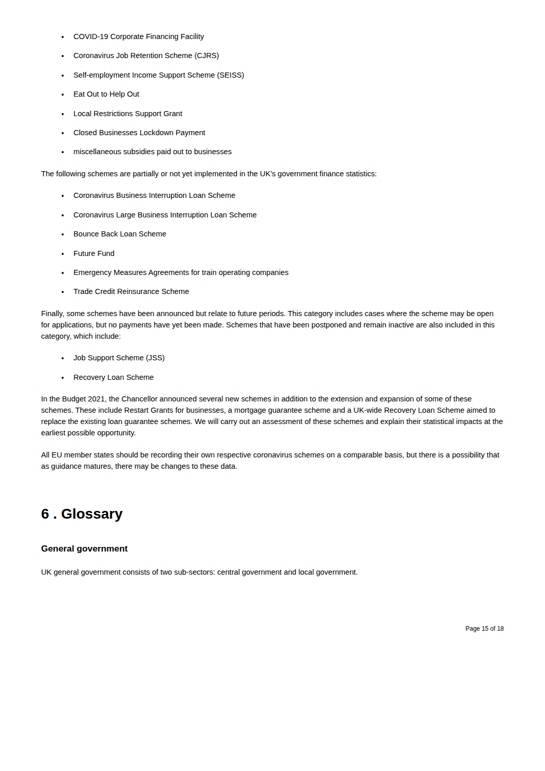COVID-19 Corporate Financing Facility
Coronavirus Job Retention Scheme (CJRS)
Self-employment Income Support Scheme (SEISS)
Eat Out to Help Out
Local Restrictions Support Grant
Closed Businesses Lockdown Payment
miscellaneous subsidies paid out to businesses
The following schemes are partially or not yet implemented in the UK's government finance statistics:
Coronavirus Business Interruption Loan Scheme
Coronavirus Large Business Interruption Loan Scheme
Bounce Back Loan Scheme
Future Fund
Emergency Measures Agreements for train operating companies
Trade Credit Reinsurance Scheme
Finally, some schemes have been announced but relate to future periods. This category includes cases where the scheme may be open for applications, but no payments have yet been made. Schemes that have been postponed and remain inactive are also included in this category, which include:
Job Support Scheme (JSS)
Recovery Loan Scheme
In the Budget 2021, the Chancellor announced several new schemes in addition to the extension and expansion of some of these schemes. These include Restart Grants for businesses, a mortgage guarantee scheme and a UK-wide Recovery Loan Scheme aimed to replace the existing loan guarantee schemes. We will carry out an assessment of these schemes and explain their statistical impacts at the earliest possible opportunity.
All EU member states should be recording their own respective coronavirus schemes on a comparable basis, but there is a possibility that as guidance matures, there may be changes to these data.
6 . Glossary
General government
UK general government consists of two sub-sectors: central government and local government.
Page 15 of 18